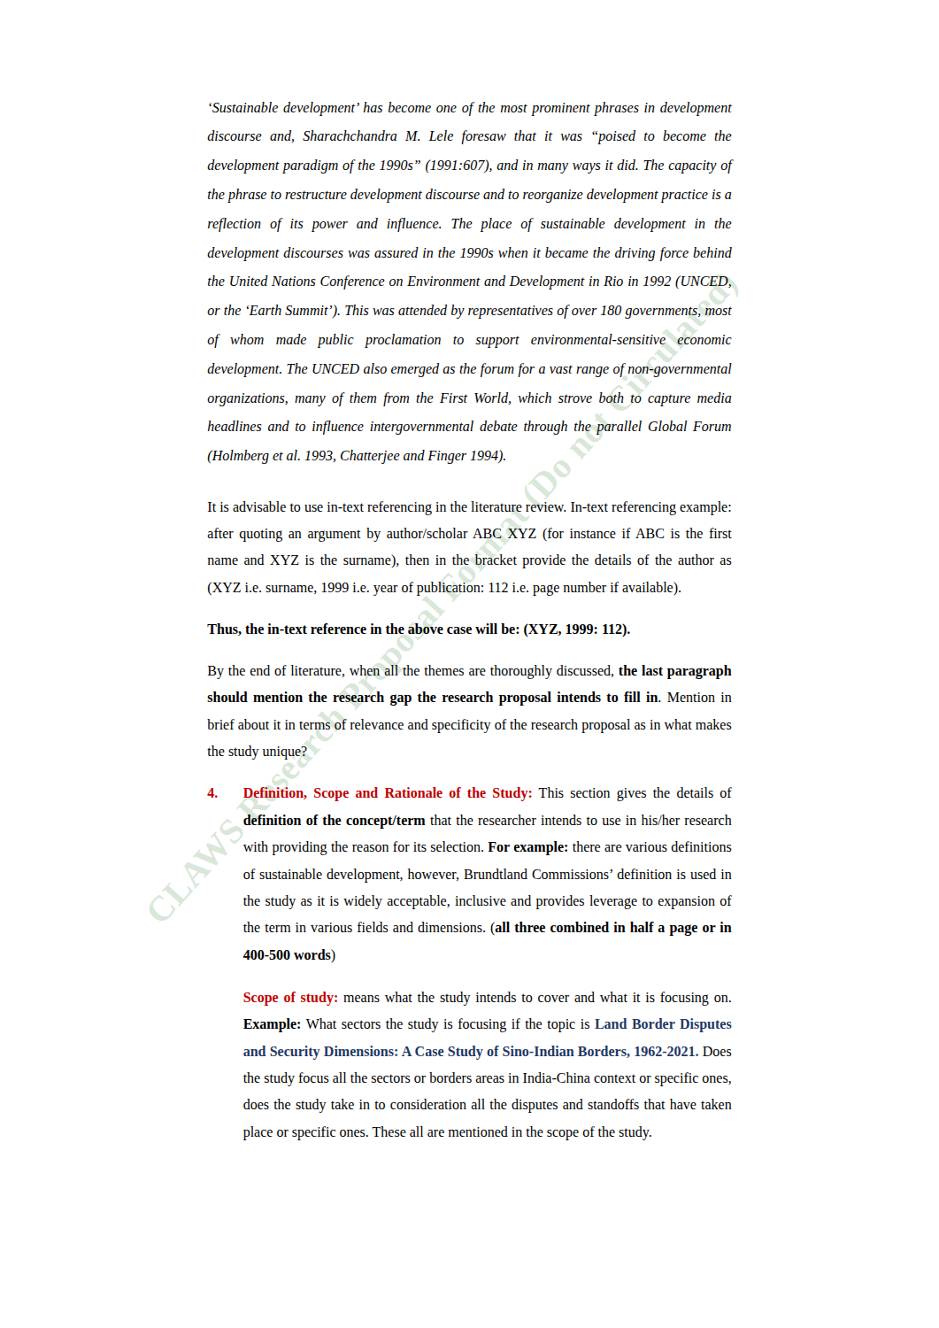CLAWS Research Proposal Format (Do not Circulated)
‘Sustainable development’ has become one of the most prominent phrases in development discourse and, Sharachchandra M. Lele foresaw that it was “poised to become the development paradigm of the 1990s” (1991:607), and in many ways it did. The capacity of the phrase to restructure development discourse and to reorganize development practice is a reflection of its power and influence. The place of sustainable development in the development discourses was assured in the 1990s when it became the driving force behind the United Nations Conference on Environment and Development in Rio in 1992 (UNCED, or the ‘Earth Summit’). This was attended by representatives of over 180 governments, most of whom made public proclamation to support environmental-sensitive economic development. The UNCED also emerged as the forum for a vast range of non-governmental organizations, many of them from the First World, which strove both to capture media headlines and to influence intergovernmental debate through the parallel Global Forum (Holmberg et al. 1993, Chatterjee and Finger 1994).
It is advisable to use in-text referencing in the literature review. In-text referencing example: after quoting an argument by author/scholar ABC XYZ (for instance if ABC is the first name and XYZ is the surname), then in the bracket provide the details of the author as (XYZ i.e. surname, 1999 i.e. year of publication: 112 i.e. page number if available).
Thus, the in-text reference in the above case will be: (XYZ, 1999: 112).
By the end of literature, when all the themes are thoroughly discussed, the last paragraph should mention the research gap the research proposal intends to fill in. Mention in brief about it in terms of relevance and specificity of the research proposal as in what makes the study unique?
4. Definition, Scope and Rationale of the Study: This section gives the details of definition of the concept/term that the researcher intends to use in his/her research with providing the reason for its selection. For example: there are various definitions of sustainable development, however, Brundtland Commissions’ definition is used in the study as it is widely acceptable, inclusive and provides leverage to expansion of the term in various fields and dimensions. (all three combined in half a page or in 400-500 words)
Scope of study: means what the study intends to cover and what it is focusing on. Example: What sectors the study is focusing if the topic is Land Border Disputes and Security Dimensions: A Case Study of Sino-Indian Borders, 1962-2021. Does the study focus all the sectors or borders areas in India-China context or specific ones, does the study take in to consideration all the disputes and standoffs that have taken place or specific ones. These all are mentioned in the scope of the study.